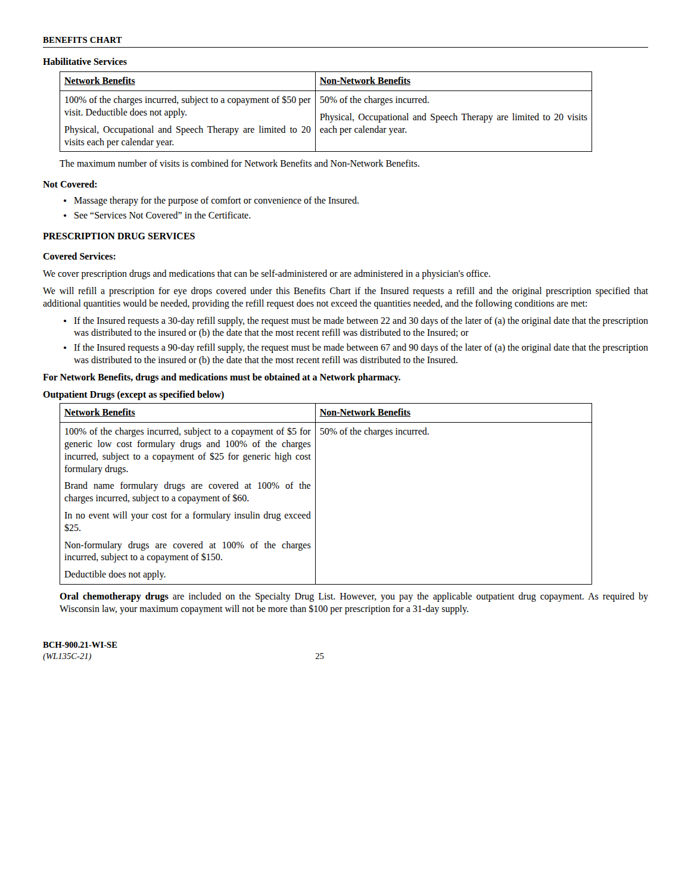BENEFITS CHART
Habilitative Services
| Network Benefits | Non-Network Benefits |
| --- | --- |
| 100% of the charges incurred, subject to a copayment of $50 per visit. Deductible does not apply. Physical, Occupational and Speech Therapy are limited to 20 visits each per calendar year. | 50% of the charges incurred. Physical, Occupational and Speech Therapy are limited to 20 visits each per calendar year. |
The maximum number of visits is combined for Network Benefits and Non-Network Benefits.
Not Covered:
Massage therapy for the purpose of comfort or convenience of the Insured.
See “Services Not Covered” in the Certificate.
PRESCRIPTION DRUG SERVICES
Covered Services:
We cover prescription drugs and medications that can be self-administered or are administered in a physician's office.
We will refill a prescription for eye drops covered under this Benefits Chart if the Insured requests a refill and the original prescription specified that additional quantities would be needed, providing the refill request does not exceed the quantities needed, and the following conditions are met:
If the Insured requests a 30-day refill supply, the request must be made between 22 and 30 days of the later of (a) the original date that the prescription was distributed to the insured or (b) the date that the most recent refill was distributed to the Insured; or
If the Insured requests a 90-day refill supply, the request must be made between 67 and 90 days of the later of (a) the original date that the prescription was distributed to the insured or (b) the date that the most recent refill was distributed to the Insured.
For Network Benefits, drugs and medications must be obtained at a Network pharmacy.
Outpatient Drugs (except as specified below)
| Network Benefits | Non-Network Benefits |
| --- | --- |
| 100% of the charges incurred, subject to a copayment of $5 for generic low cost formulary drugs and 100% of the charges incurred, subject to a copayment of $25 for generic high cost formulary drugs. Brand name formulary drugs are covered at 100% of the charges incurred, subject to a copayment of $60. In no event will your cost for a formulary insulin drug exceed $25. Non-formulary drugs are covered at 100% of the charges incurred, subject to a copayment of $150. Deductible does not apply. | 50% of the charges incurred. |
Oral chemotherapy drugs are included on the Specialty Drug List. However, you pay the applicable outpatient drug copayment. As required by Wisconsin law, your maximum copayment will not be more than $100 per prescription for a 31-day supply.
BCH-900.21-WI-SE
(WL135C-21)25